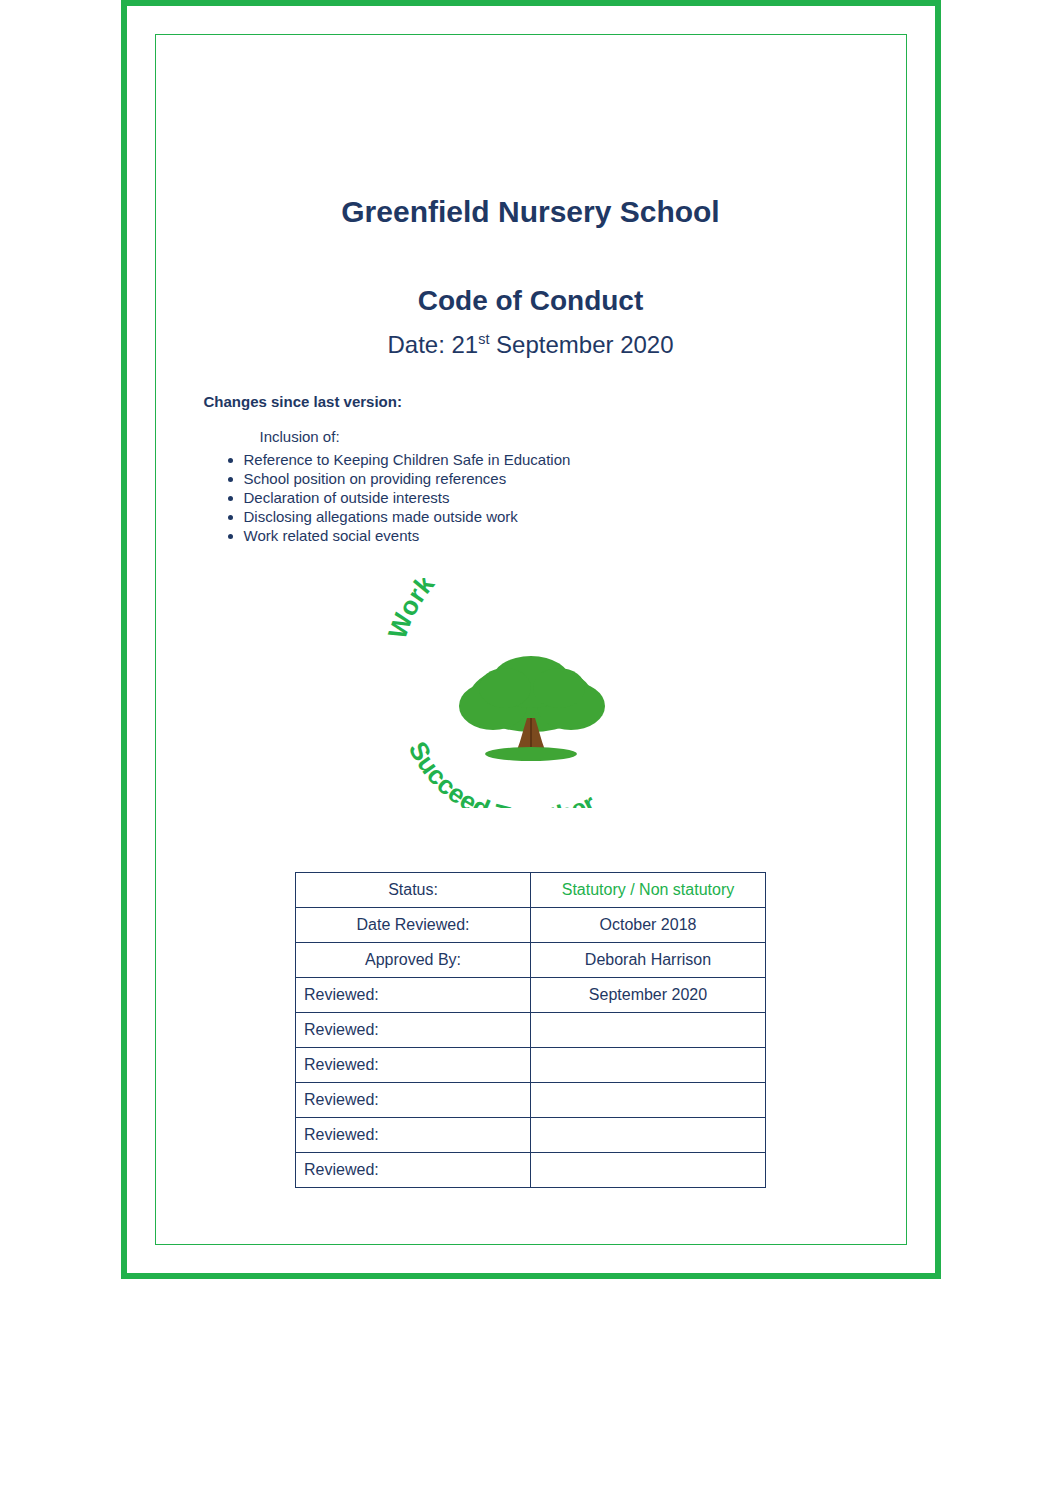Greenfield Nursery School
Code of Conduct
Date: 21st September 2020
Changes since last version:
Inclusion of:
Reference to Keeping Children Safe in Education
School position on providing references
Declaration of outside interests
Disclosing allegations made outside work
Work related social events
Work Together Succeed Together
| Status: | Statutory / Non statutory |
| Date Reviewed: | October 2018 |
| Approved By: | Deborah Harrison |
| Reviewed: | September 2020 |
| Reviewed: | |
| Reviewed: | |
| Reviewed: | |
| Reviewed: | |
| Reviewed: | |